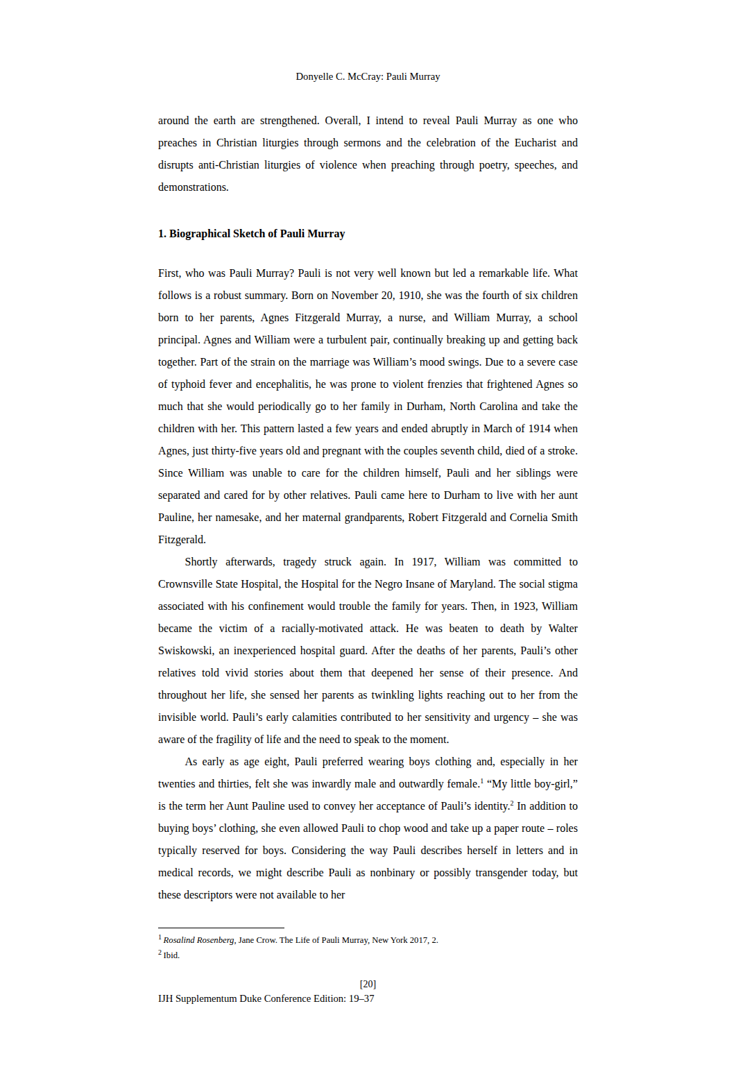Donyelle C. McCray: Pauli Murray
around the earth are strengthened. Overall, I intend to reveal Pauli Murray as one who preaches in Christian liturgies through sermons and the celebration of the Eucharist and disrupts anti-Christian liturgies of violence when preaching through poetry, speeches, and demonstrations.
1. Biographical Sketch of Pauli Murray
First, who was Pauli Murray? Pauli is not very well known but led a remarkable life. What follows is a robust summary. Born on November 20, 1910, she was the fourth of six children born to her parents, Agnes Fitzgerald Murray, a nurse, and William Murray, a school principal. Agnes and William were a turbulent pair, continually breaking up and getting back together. Part of the strain on the marriage was William’s mood swings. Due to a severe case of typhoid fever and encephalitis, he was prone to violent frenzies that frightened Agnes so much that she would periodically go to her family in Durham, North Carolina and take the children with her. This pattern lasted a few years and ended abruptly in March of 1914 when Agnes, just thirty-five years old and pregnant with the couples seventh child, died of a stroke. Since William was unable to care for the children himself, Pauli and her siblings were separated and cared for by other relatives. Pauli came here to Durham to live with her aunt Pauline, her namesake, and her maternal grandparents, Robert Fitzgerald and Cornelia Smith Fitzgerald.
Shortly afterwards, tragedy struck again. In 1917, William was committed to Crownsville State Hospital, the Hospital for the Negro Insane of Maryland. The social stigma associated with his confinement would trouble the family for years. Then, in 1923, William became the victim of a racially-motivated attack. He was beaten to death by Walter Swiskowski, an inexperienced hospital guard. After the deaths of her parents, Pauli’s other relatives told vivid stories about them that deepened her sense of their presence. And throughout her life, she sensed her parents as twinkling lights reaching out to her from the invisible world. Pauli’s early calamities contributed to her sensitivity and urgency – she was aware of the fragility of life and the need to speak to the moment.
As early as age eight, Pauli preferred wearing boys clothing and, especially in her twenties and thirties, felt she was inwardly male and outwardly female.1 “My little boy-girl,” is the term her Aunt Pauline used to convey her acceptance of Pauli’s identity.2 In addition to buying boys’ clothing, she even allowed Pauli to chop wood and take up a paper route – roles typically reserved for boys. Considering the way Pauli describes herself in letters and in medical records, we might describe Pauli as nonbinary or possibly transgender today, but these descriptors were not available to her
1 Rosalind Rosenberg, Jane Crow. The Life of Pauli Murray, New York 2017, 2.
2 Ibid.
[20]
IJH Supplementum Duke Conference Edition: 19–37